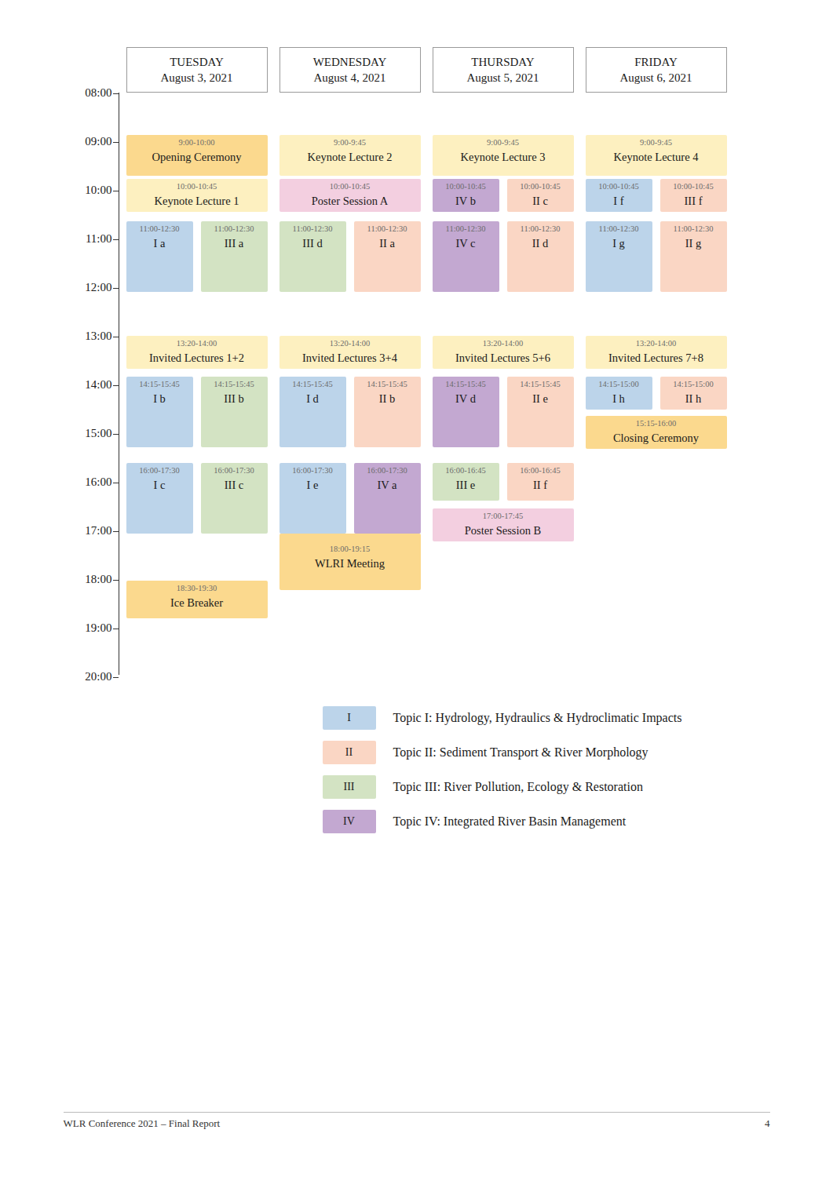TUESDAY
August 3, 2021
WEDNESDAY
August 4, 2021
THURSDAY
August 5, 2021
FRIDAY
August 6, 2021
08:00
09:00
10:00
11:00
12:00
13:00
14:00
15:00
16:00
17:00
18:00
19:00
20:00
9:00-10:00 Opening Ceremony
10:00-10:45 Keynote Lecture 1
11:00-12:30 I a
11:00-12:30 III a
13:20-14:00 Invited Lectures 1+2
14:15-15:45 I b
14:15-15:45 III b
16:00-17:30 I c
16:00-17:30 III c
18:30-19:30 Ice Breaker
9:00-9:45 Keynote Lecture 2
10:00-10:45 Poster Session A
11:00-12:30 III d
11:00-12:30 II a
13:20-14:00 Invited Lectures 3+4
14:15-15:45 I d
14:15-15:45 II b
16:00-17:30 I e
16:00-17:30 IV a
18:00-19:15 WLRI Meeting
9:00-9:45 Keynote Lecture 3
10:00-10:45 IV b
10:00-10:45 II c
11:00-12:30 IV c
11:00-12:30 II d
13:20-14:00 Invited Lectures 5+6
14:15-15:45 IV d
14:15-15:45 II e
16:00-16:45 III e
16:00-16:45 II f
17:00-17:45 Poster Session B
9:00-9:45 Keynote Lecture 4
10:00-10:45 I f
10:00-10:45 III f
11:00-12:30 I g
11:00-12:30 II g
13:20-14:00 Invited Lectures 7+8
14:15-15:00 I h
14:15-15:00 II h
15:15-16:00 Closing Ceremony
I
Topic I: Hydrology, Hydraulics & Hydroclimatic Impacts
II
Topic II: Sediment Transport & River Morphology
III
Topic III: River Pollution, Ecology & Restoration
IV
Topic IV: Integrated River Basin Management
WLR Conference 2021 – Final Report 4